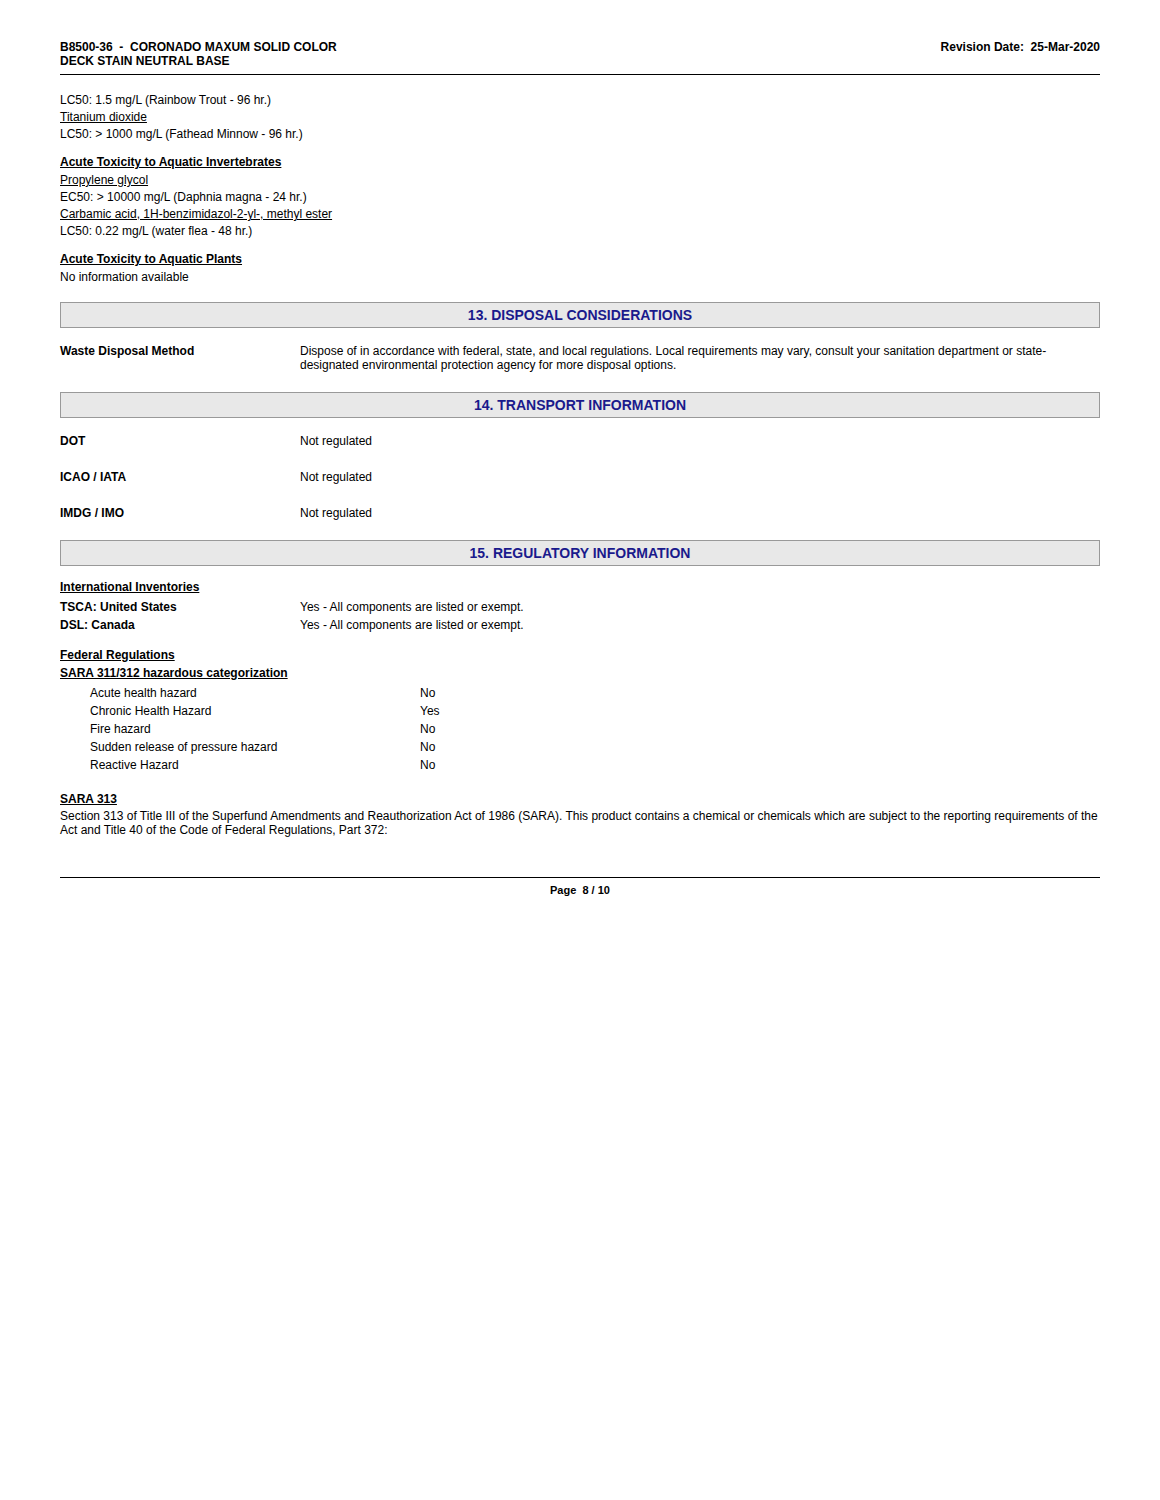B8500-36 - CORONADO MAXUM SOLID COLOR
DECK STAIN NEUTRAL BASE
Revision Date: 25-Mar-2020
LC50: 1.5 mg/L (Rainbow Trout - 96 hr.)
Titanium dioxide
LC50: > 1000 mg/L (Fathead Minnow - 96 hr.)
Acute Toxicity to Aquatic Invertebrates
Propylene glycol
EC50: > 10000 mg/L (Daphnia magna - 24 hr.)
Carbamic acid, 1H-benzimidazol-2-yl-, methyl ester
LC50: 0.22 mg/L (water flea - 48 hr.)
Acute Toxicity to Aquatic Plants
No information available
13. DISPOSAL CONSIDERATIONS
| Waste Disposal Method | Dispose of in accordance with federal, state, and local regulations. Local requirements may vary, consult your sanitation department or state-designated environmental protection agency for more disposal options. |
14. TRANSPORT INFORMATION
| DOT | Not regulated |
| ICAO / IATA | Not regulated |
| IMDG / IMO | Not regulated |
15. REGULATORY INFORMATION
International Inventories
| TSCA: United States | Yes - All components are listed or exempt. |
| DSL: Canada | Yes - All components are listed or exempt. |
Federal Regulations
SARA 311/312 hazardous categorization
| Acute health hazard | No |
| Chronic Health Hazard | Yes |
| Fire hazard | No |
| Sudden release of pressure hazard | No |
| Reactive Hazard | No |
SARA 313
Section 313 of Title III of the Superfund Amendments and Reauthorization Act of 1986 (SARA). This product contains a chemical or chemicals which are subject to the reporting requirements of the Act and Title 40 of the Code of Federal Regulations, Part 372:
Page 8 / 10